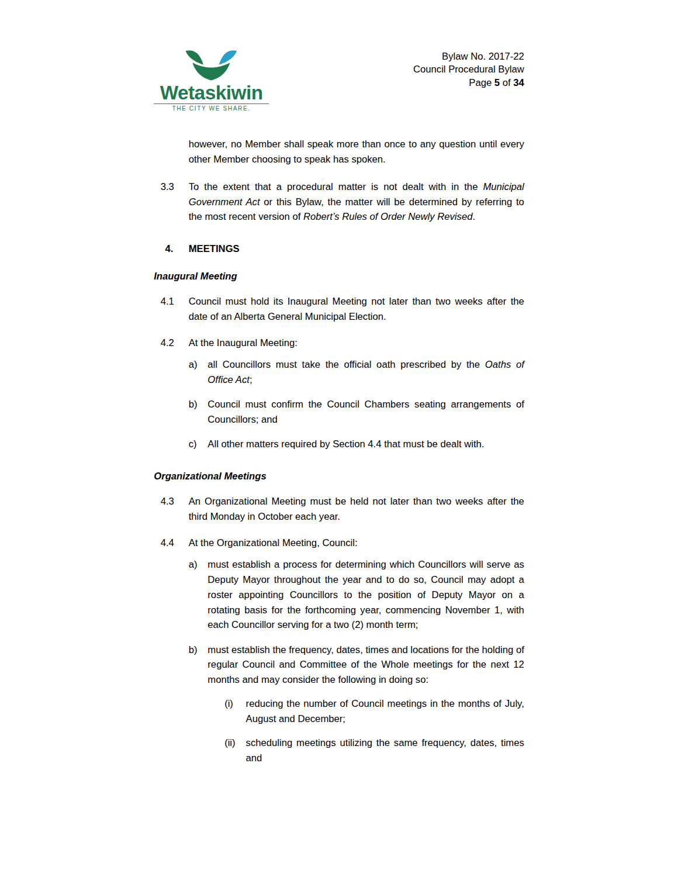Wetaskiwin THE CITY WE SHARE.
Bylaw No. 2017-22
Council Procedural Bylaw
Page 5 of 34
however, no Member shall speak more than once to any question until every other Member choosing to speak has spoken.
3.3
To the extent that a procedural matter is not dealt with in the Municipal Government Act or this Bylaw, the matter will be determined by referring to the most recent version of Robert’s Rules of Order Newly Revised.
4.
MEETINGS
Inaugural Meeting
4.1
Council must hold its Inaugural Meeting not later than two weeks after the date of an Alberta General Municipal Election.
4.2
At the Inaugural Meeting:
a) all Councillors must take the official oath prescribed by the Oaths of Office Act;
b) Council must confirm the Council Chambers seating arrangements of Councillors; and
c) All other matters required by Section 4.4 that must be dealt with.
Organizational Meetings
4.3
An Organizational Meeting must be held not later than two weeks after the third Monday in October each year.
4.4
At the Organizational Meeting, Council:
a) must establish a process for determining which Councillors will serve as Deputy Mayor throughout the year and to do so, Council may adopt a roster appointing Councillors to the position of Deputy Mayor on a rotating basis for the forthcoming year, commencing November 1, with each Councillor serving for a two (2) month term;
b) must establish the frequency, dates, times and locations for the holding of regular Council and Committee of the Whole meetings for the next 12 months and may consider the following in doing so:
(i) reducing the number of Council meetings in the months of July, August and December;
(ii) scheduling meetings utilizing the same frequency, dates, times and